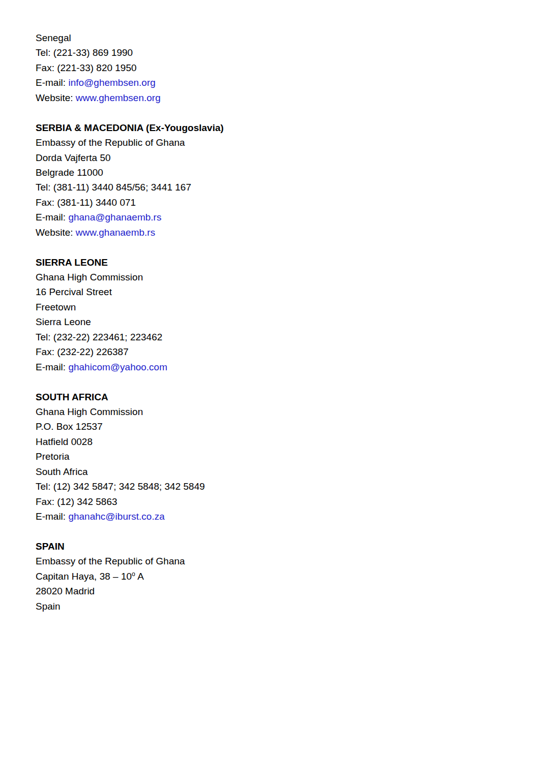Senegal Tel: (221-33) 869 1990 Fax: (221-33) 820 1950 E-mail: info@ghembsen.org Website: www.ghembsen.org
SERBIA & MACEDONIA (Ex-Yougoslavia) Embassy of the Republic of Ghana Dorda Vajferta 50 Belgrade 11000 Tel: (381-11) 3440 845/56; 3441 167 Fax: (381-11) 3440 071 E-mail: ghana@ghanaemb.rs Website: www.ghanaemb.rs
SIERRA LEONE Ghana High Commission 16 Percival Street Freetown Sierra Leone Tel: (232-22) 223461; 223462 Fax: (232-22) 226387 E-mail: ghahicom@yahoo.com
SOUTH AFRICA Ghana High Commission P.O. Box 12537 Hatfield 0028 Pretoria South Africa Tel: (12) 342 5847; 342 5848; 342 5849 Fax: (12) 342 5863 E-mail: ghanahc@iburst.co.za
SPAIN Embassy of the Republic of Ghana Capitan Haya, 38 – 10o A 28020 Madrid Spain